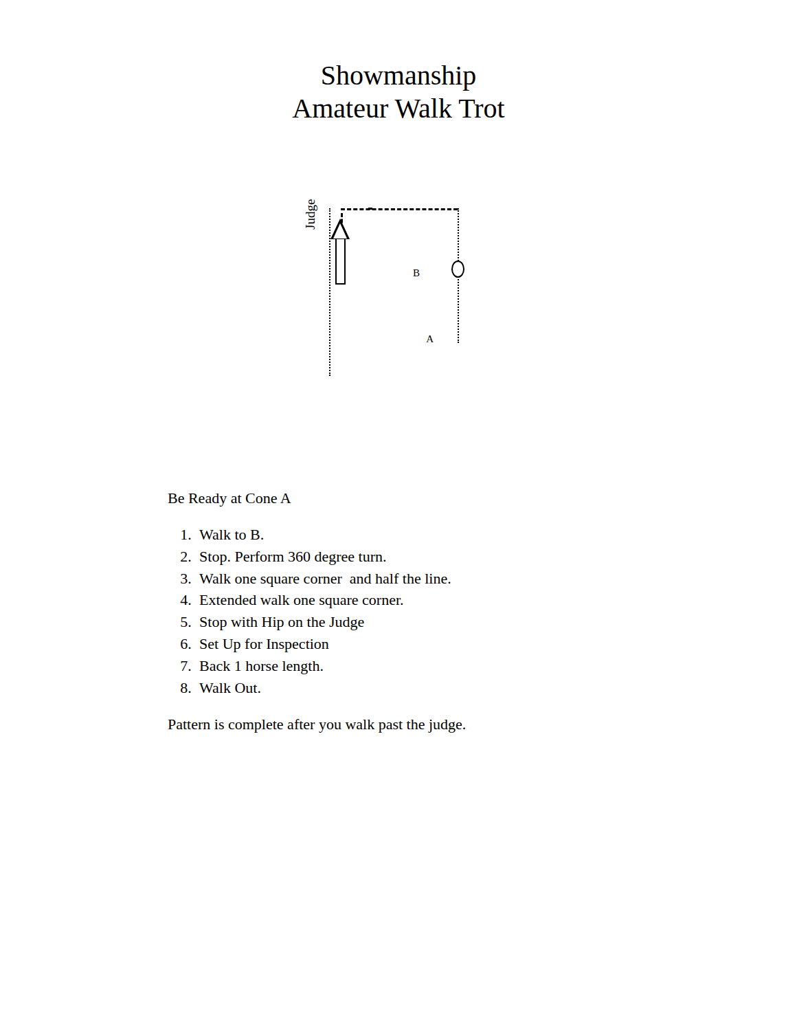Showmanship
Amateur Walk Trot
Judge
B
A
Be Ready at Cone A
Walk to B.
Stop. Perform 360 degree turn.
Walk one square corner and half the line.
Extended walk one square corner.
Stop with Hip on the Judge
Set Up for Inspection
Back 1 horse length.
Walk Out.
Pattern is complete after you walk past the judge.